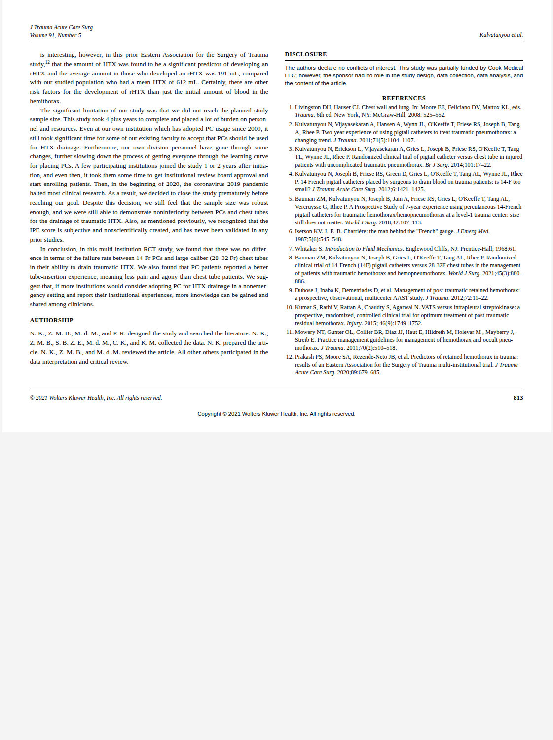J Trauma Acute Care Surg
Volume 91, Number 5
Kulvatunyou et al.
is interesting, however, in this prior Eastern Association for the Surgery of Trauma study,12 that the amount of HTX was found to be a significant predictor of developing an rHTX and the average amount in those who developed an rHTX was 191 mL, compared with our studied population who had a mean HTX of 612 mL. Certainly, there are other risk factors for the development of rHTX than just the initial amount of blood in the hemithorax.
The significant limitation of our study was that we did not reach the planned study sample size. This study took 4 plus years to complete and placed a lot of burden on personnel and resources. Even at our own institution which has adopted PC usage since 2009, it still took significant time for some of our existing faculty to accept that PCs should be used for HTX drainage. Furthermore, our own division personnel have gone through some changes, further slowing down the process of getting everyone through the learning curve for placing PCs. A few participating institutions joined the study 1 or 2 years after initiation, and even then, it took them some time to get institutional review board approval and start enrolling patients. Then, in the beginning of 2020, the coronavirus 2019 pandemic halted most clinical research. As a result, we decided to close the study prematurely before reaching our goal. Despite this decision, we still feel that the sample size was robust enough, and we were still able to demonstrate noninferiority between PCs and chest tubes for the drainage of traumatic HTX. Also, as mentioned previously, we recognized that the IPE score is subjective and nonscientifically created, and has never been validated in any prior studies.
In conclusion, in this multi-institution RCT study, we found that there was no difference in terms of the failure rate between 14-Fr PCs and large-caliber (28–32 Fr) chest tubes in their ability to drain traumatic HTX. We also found that PC patients reported a better tube-insertion experience, meaning less pain and agony than chest tube patients. We suggest that, if more institutions would consider adopting PC for HTX drainage in a nonemergency setting and report their institutional experiences, more knowledge can be gained and shared among clinicians.
AUTHORSHIP
N. K., Z. M. B., M. d. M., and P. R. designed the study and searched the literature. N. K., Z. M. B., S. B. Z. E., M. d. M., C. K., and K. M. collected the data. N. K. prepared the article. N. K., Z. M. B., and M. d .M. reviewed the article. All other others participated in the data interpretation and critical review.
DISCLOSURE
The authors declare no conflicts of interest. This study was partially funded by Cook Medical LLC; however, the sponsor had no role in the study design, data collection, data analysis, and the content of the article.
REFERENCES
Livingston DH, Hauser CJ. Chest wall and lung. In: Moore EE, Feliciano DV, Mattox KL, eds. Trauma. 6th ed. New York, NY: McGraw-Hill; 2008: 525–552.
Kulvatunyou N, Vijayasekaran A, Hansen A, Wynn JL, O'Keeffe T, Friese RS, Joseph B, Tang A, Rhee P. Two-year experience of using pigtail catheters to treat traumatic pneumothorax: a changing trend. J Trauma. 2011;71(5):1104–1107.
Kulvatunyou N, Erickson L, Vijayasekaran A, Gries L, Joseph B, Friese RS, O'Keeffe T, Tang TL, Wynne JL, Rhee P. Randomized clinical trial of pigtail catheter versus chest tube in injured patients with uncomplicated traumatic pneumothorax. Br J Surg. 2014;101:17–22.
Kulvatunyou N, Joseph B, Friese RS, Green D, Gries L, O'Keeffe T, Tang AL, Wynne JL, Rhee P. 14 French pigtail catheters placed by surgeons to drain blood on trauma patients: is 14-F too small? J Trauma Acute Care Surg. 2012;6:1421–1425.
Bauman ZM, Kulvatunyou N, Joseph B, Jain A, Friese RS, Gries L, O'Keeffe T, Tang AL, Vercruysse G, Rhee P. A Prospective Study of 7-year experience using percutaneous 14-French pigtail catheters for traumatic hemothorax/hemopneumothorax at a level-1 trauma center: size still does not matter. World J Surg. 2018;42:107–113.
Iserson KV. J.-F.-B. Charrière: the man behind the "French" gauge. J Emerg Med. 1987;5(6):545–548.
Whitaker S. Introduction to Fluid Mechanics. Englewood Cliffs, NJ: Prentice-Hall; 1968:61.
Bauman ZM, Kulvatunyou N, Joseph B, Gries L, O'Keeffe T, Tang AL, Rhee P. Randomized clinical trial of 14-French (14F) pigtail catheters versus 28-32F chest tubes in the management of patients with traumatic hemothorax and hemopneumothorax. World J Surg. 2021;45(3):880–886.
Dubose J, Inaba K, Demetriades D, et al. Management of post-traumatic retained hemothorax: a prospective, observational, multicenter AAST study. J Trauma. 2012;72:11–22.
Kumar S, Rathi V, Rattan A, Chaudry S, Agarwal N. VATS versus intrapleural streptokinase: a prospective, randomized, controlled clinical trial for optimum treatment of post-traumatic residual hemothorax. Injury. 2015; 46(9):1749–1752.
Mowery NT, Gunter OL, Collier BR, Diaz JJ, Haut E, Hildreth M, Holevar M , Mayberry J, Streib E. Practice management guidelines for management of hemothorax and occult pneumothorax. J Trauma. 2011;70(2):510–518.
Prakash PS, Moore SA, Rezende-Neto JB, et al. Predictors of retained hemothorax in trauma: results of an Eastern Association for the Surgery of Trauma multi-institutional trial. J Trauma Acute Care Surg. 2020;89:679–685.
© 2021 Wolters Kluwer Health, Inc. All rights reserved.
813
Copyright © 2021 Wolters Kluwer Health, Inc. All rights reserved.